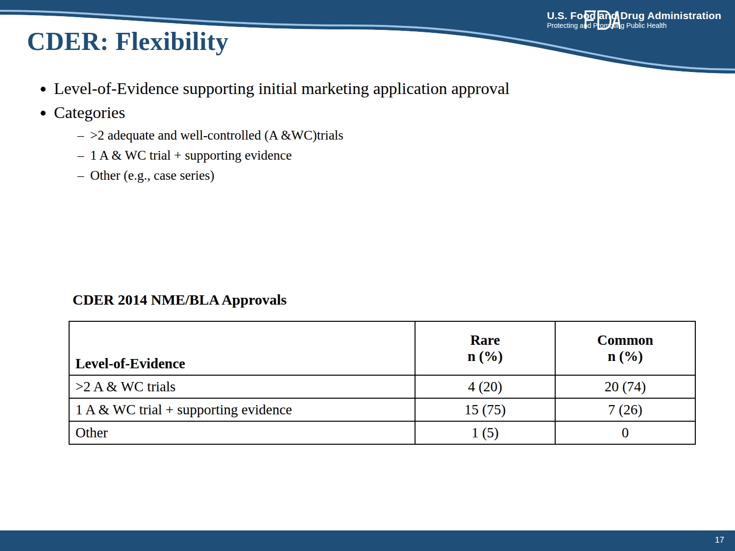U.S. Food and Drug Administration
Protecting and Promoting Public Health
www.fda.gov
CDER: Flexibility
Level-of-Evidence supporting initial marketing application approval
Categories
>2 adequate and well-controlled (A &WC)trials
1 A & WC trial + supporting evidence
Other (e.g., case series)
CDER 2014 NME/BLA Approvals
| Level-of-Evidence | Rare n (%) | Common n (%) |
| --- | --- | --- |
| >2 A & WC trials | 4 (20) | 20 (74) |
| 1 A & WC trial + supporting evidence | 15 (75) | 7 (26) |
| Other | 1 (5) | 0 |
17